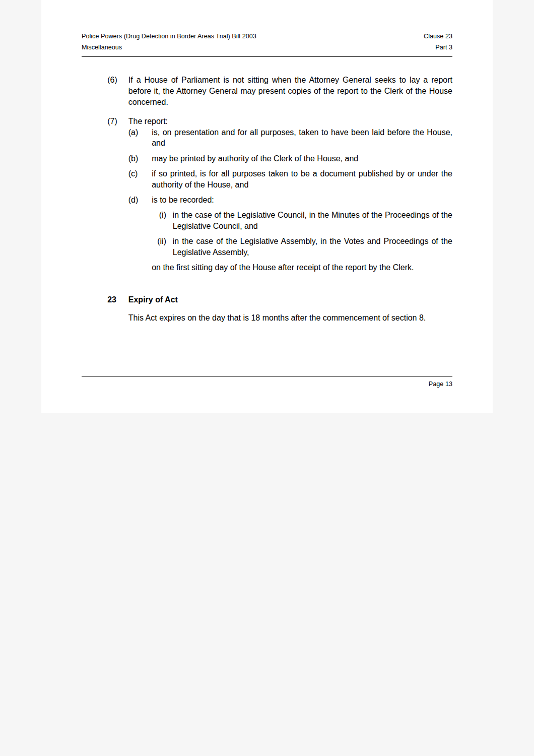Police Powers (Drug Detection in Border Areas Trial) Bill 2003 Clause 23
Miscellaneous Part 3
(6)
If a House of Parliament is not sitting when the Attorney General seeks to lay a report before it, the Attorney General may present copies of the report to the Clerk of the House concerned.
(7)
The report:
(a) is, on presentation and for all purposes, taken to have been laid before the House, and
(b) may be printed by authority of the Clerk of the House, and
(c) if so printed, is for all purposes taken to be a document published by or under the authority of the House, and
(d) is to be recorded:
(i) in the case of the Legislative Council, in the Minutes of the Proceedings of the Legislative Council, and
(ii) in the case of the Legislative Assembly, in the Votes and Proceedings of the Legislative Assembly,
on the first sitting day of the House after receipt of the report by the Clerk.
23 Expiry of Act
This Act expires on the day that is 18 months after the commencement of section 8.
Page 13